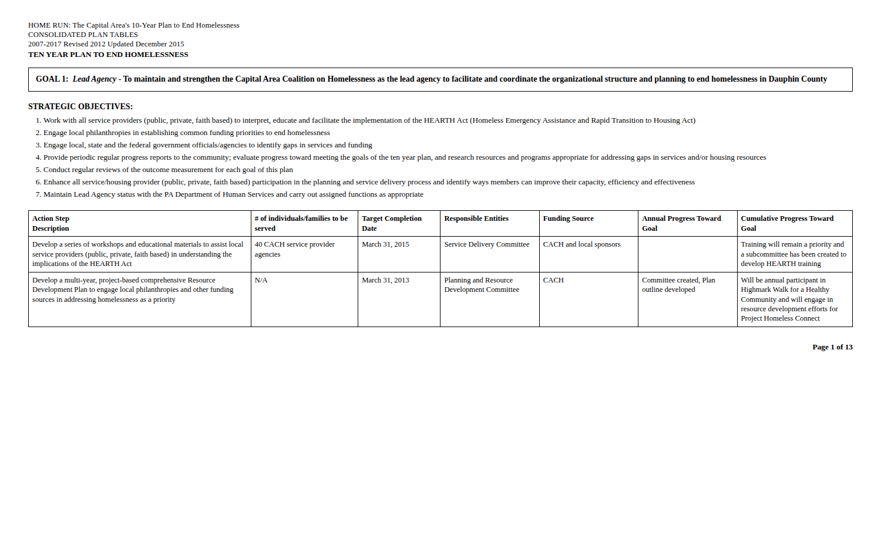HOME RUN: The Capital Area's 10-Year Plan to End Homelessness
CONSOLIDATED PLAN TABLES
2007-2017 Revised 2012 Updated December 2015
TEN YEAR PLAN TO END HOMELESSNESS
GOAL 1: Lead Agency - To maintain and strengthen the Capital Area Coalition on Homelessness as the lead agency to facilitate and coordinate the organizational structure and planning to end homelessness in Dauphin County
STRATEGIC OBJECTIVES:
Work with all service providers (public, private, faith based) to interpret, educate and facilitate the implementation of the HEARTH Act (Homeless Emergency Assistance and Rapid Transition to Housing Act)
Engage local philanthropies in establishing common funding priorities to end homelessness
Engage local, state and the federal government officials/agencies to identify gaps in services and funding
Provide periodic regular progress reports to the community; evaluate progress toward meeting the goals of the ten year plan, and research resources and programs appropriate for addressing gaps in services and/or housing resources
Conduct regular reviews of the outcome measurement for each goal of this plan
Enhance all service/housing provider (public, private, faith based) participation in the planning and service delivery process and identify ways members can improve their capacity, efficiency and effectiveness
Maintain Lead Agency status with the PA Department of Human Services and carry out assigned functions as appropriate
| Action Step Description | # of individuals/families to be served | Target Completion Date | Responsible Entities | Funding Source | Annual Progress Toward Goal | Cumulative Progress Toward Goal |
| --- | --- | --- | --- | --- | --- | --- |
| Develop a series of workshops and educational materials to assist local service providers (public, private, faith based) in understanding the implications of the HEARTH Act | 40 CACH service provider agencies | March 31, 2015 | Service Delivery Committee | CACH and local sponsors | | Training will remain a priority and a subcommittee has been created to develop HEARTH training |
| Develop a multi-year, project-based comprehensive Resource Development Plan to engage local philanthropies and other funding sources in addressing homelessness as a priority | N/A | March 31, 2013 | Planning and Resource Development Committee | CACH | Committee created, Plan outline developed | Will be annual participant in Highmark Walk for a Healthy Community and will engage in resource development efforts for Project Homeless Connect |
Page 1 of 13